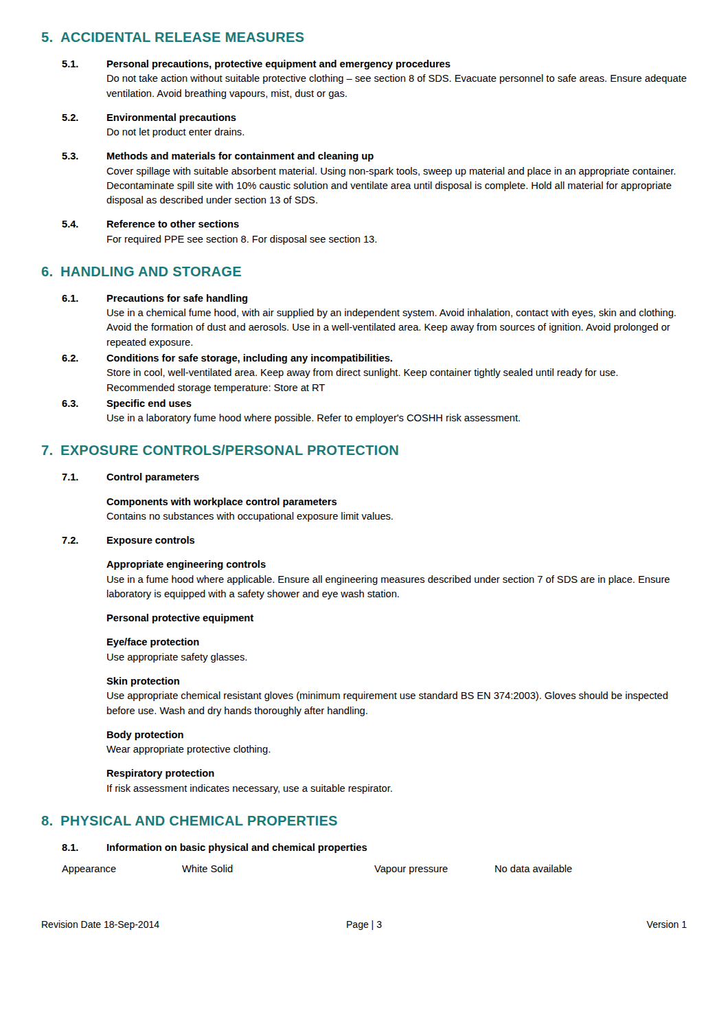5. ACCIDENTAL RELEASE MEASURES
5.1.
Personal precautions, protective equipment and emergency procedures
Do not take action without suitable protective clothing – see section 8 of SDS. Evacuate personnel to safe areas. Ensure adequate ventilation. Avoid breathing vapours, mist, dust or gas.
5.2.
Environmental precautions
Do not let product enter drains.
5.3.
Methods and materials for containment and cleaning up
Cover spillage with suitable absorbent material. Using non-spark tools, sweep up material and place in an appropriate container. Decontaminate spill site with 10% caustic solution and ventilate area until disposal is complete. Hold all material for appropriate disposal as described under section 13 of SDS.
5.4.
Reference to other sections
For required PPE see section 8. For disposal see section 13.
6. HANDLING AND STORAGE
6.1.
Precautions for safe handling
Use in a chemical fume hood, with air supplied by an independent system. Avoid inhalation, contact with eyes, skin and clothing. Avoid the formation of dust and aerosols. Use in a well-ventilated area. Keep away from sources of ignition. Avoid prolonged or repeated exposure.
6.2.
Conditions for safe storage, including any incompatibilities.
Store in cool, well-ventilated area. Keep away from direct sunlight. Keep container tightly sealed until ready for use. Recommended storage temperature: Store at RT
6.3.
Specific end uses
Use in a laboratory fume hood where possible. Refer to employer's COSHH risk assessment.
7. EXPOSURE CONTROLS/PERSONAL PROTECTION
7.1.
Control parameters
Components with workplace control parameters
Contains no substances with occupational exposure limit values.
7.2.
Exposure controls
Appropriate engineering controls
Use in a fume hood where applicable. Ensure all engineering measures described under section 7 of SDS are in place. Ensure laboratory is equipped with a safety shower and eye wash station.
Personal protective equipment
Eye/face protection
Use appropriate safety glasses.
Skin protection
Use appropriate chemical resistant gloves (minimum requirement use standard BS EN 374:2003). Gloves should be inspected before use. Wash and dry hands thoroughly after handling.
Body protection
Wear appropriate protective clothing.
Respiratory protection
If risk assessment indicates necessary, use a suitable respirator.
8. PHYSICAL AND CHEMICAL PROPERTIES
8.1.
Information on basic physical and chemical properties
Appearance
White Solid
Vapour pressure
No data available
Revision Date 18-Sep-2014
Page | 3
Version 1